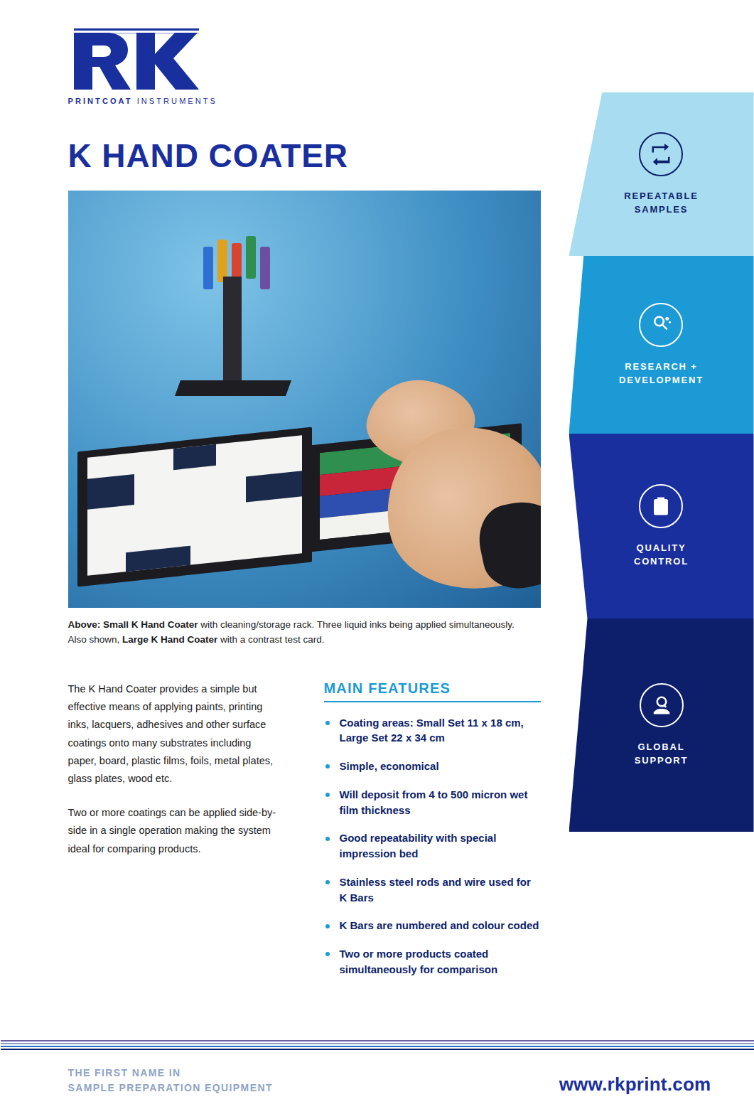Repeatable
Samples
Research +
Development
Quality
Control
Global
Support
PRINTCOAT INSTRUMENTS
K HAND COATER
Above: Small K Hand Coater with cleaning/storage rack. Three liquid inks being applied simultaneously.
Also shown, Large K Hand Coater with a contrast test card.
The K Hand Coater provides a simple but effective means of applying paints, printing inks, lacquers, adhesives and other surface coatings onto many substrates including paper, board, plastic films, foils, metal plates, glass plates, wood etc.
Two or more coatings can be applied side-by-side in a single operation making the system ideal for comparing products.
Main Features
Coating areas: Small Set 11 x 18 cm,
Large Set 22 x 34 cm
Simple, economical
Will deposit from 4 to 500 micron wet film thickness
Good repeatability with special impression bed
Stainless steel rods and wire used for K Bars
K Bars are numbered and colour coded
Two or more products coated simultaneously for comparison
The first name in
sample preparation equipment
www.rkprint.com